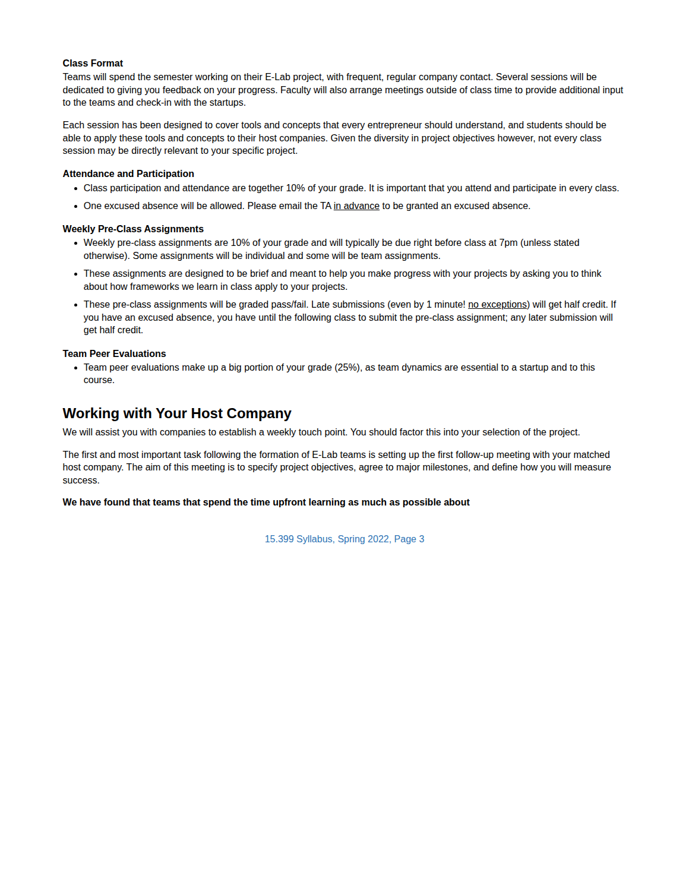Class Format
Teams will spend the semester working on their E-Lab project, with frequent, regular company contact. Several sessions will be dedicated to giving you feedback on your progress. Faculty will also arrange meetings outside of class time to provide additional input to the teams and check-in with the startups.
Each session has been designed to cover tools and concepts that every entrepreneur should understand, and students should be able to apply these tools and concepts to their host companies. Given the diversity in project objectives however, not every class session may be directly relevant to your specific project.
Attendance and Participation
Class participation and attendance are together 10% of your grade. It is important that you attend and participate in every class.
One excused absence will be allowed. Please email the TA in advance to be granted an excused absence.
Weekly Pre-Class Assignments
Weekly pre-class assignments are 10% of your grade and will typically be due right before class at 7pm (unless stated otherwise). Some assignments will be individual and some will be team assignments.
These assignments are designed to be brief and meant to help you make progress with your projects by asking you to think about how frameworks we learn in class apply to your projects.
These pre-class assignments will be graded pass/fail. Late submissions (even by 1 minute! no exceptions) will get half credit. If you have an excused absence, you have until the following class to submit the pre-class assignment; any later submission will get half credit.
Team Peer Evaluations
Team peer evaluations make up a big portion of your grade (25%), as team dynamics are essential to a startup and to this course.
Working with Your Host Company
We will assist you with companies to establish a weekly touch point. You should factor this into your selection of the project.
The first and most important task following the formation of E-Lab teams is setting up the first follow-up meeting with your matched host company. The aim of this meeting is to specify project objectives, agree to major milestones, and define how you will measure success.
We have found that teams that spend the time upfront learning as much as possible about
15.399 Syllabus, Spring 2022, Page 3